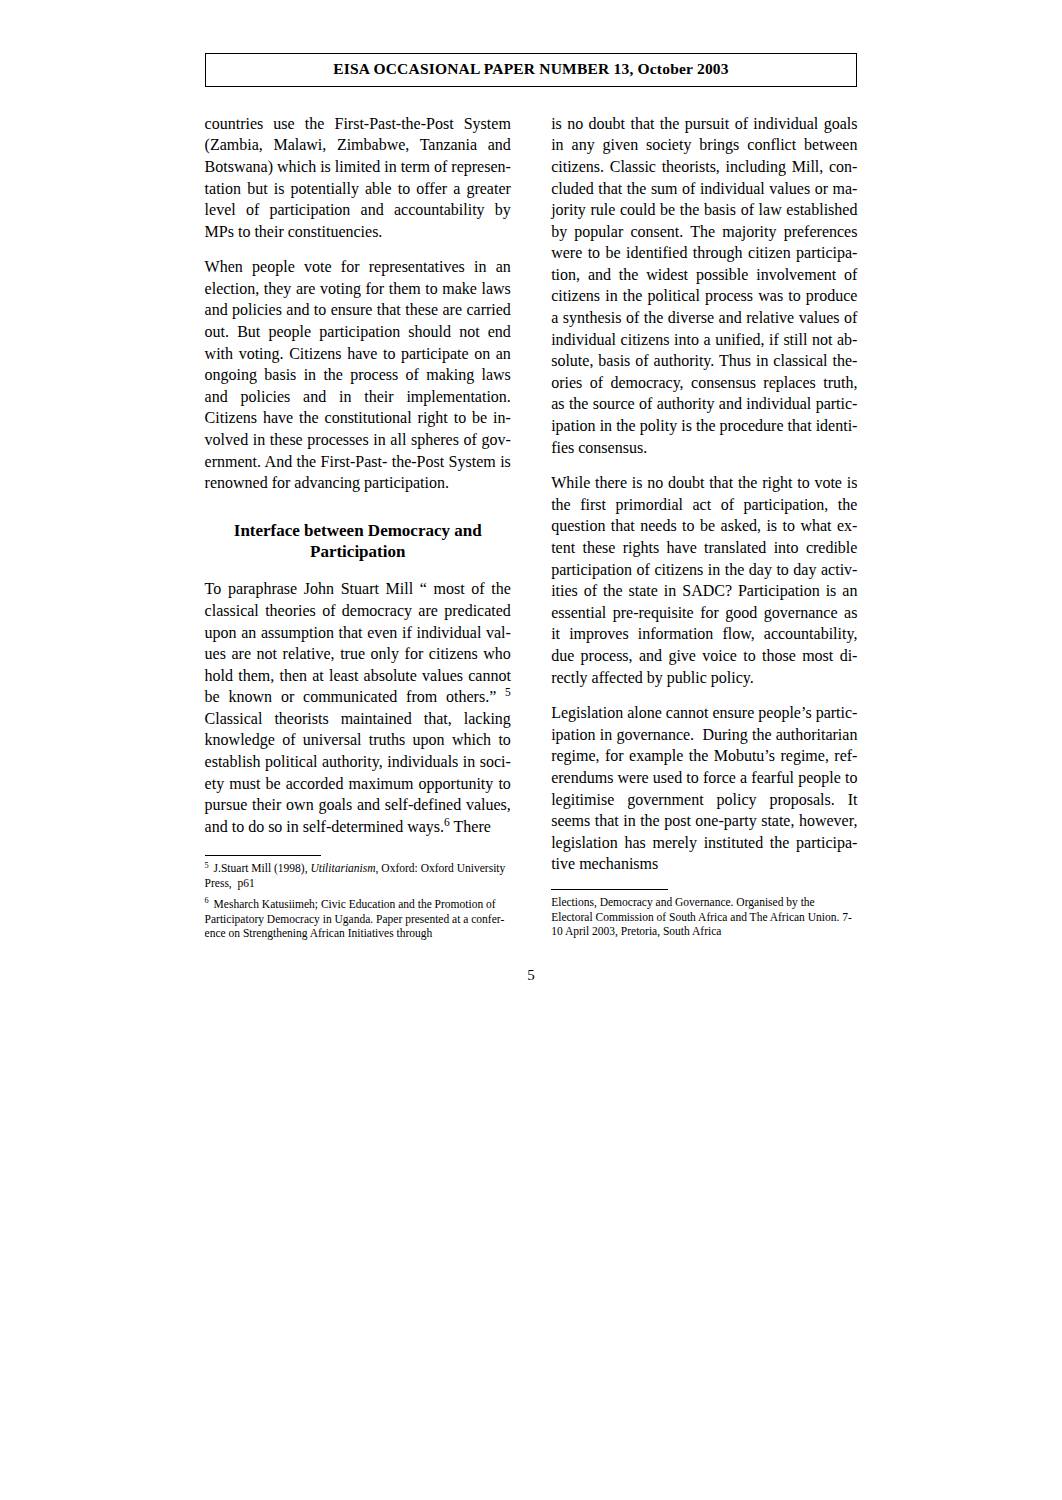EISA OCCASIONAL PAPER NUMBER 13, October 2003
countries use the First-Past-the-Post System (Zambia, Malawi, Zimbabwe, Tanzania and Botswana) which is limited in term of representation but is potentially able to offer a greater level of participation and accountability by MPs to their constituencies.
When people vote for representatives in an election, they are voting for them to make laws and policies and to ensure that these are carried out. But people participation should not end with voting. Citizens have to participate on an ongoing basis in the process of making laws and policies and in their implementation. Citizens have the constitutional right to be involved in these processes in all spheres of government. And the First-Past- the-Post System is renowned for advancing participation.
Interface between Democracy and Participation
To paraphrase John Stuart Mill “ most of the classical theories of democracy are predicated upon an assumption that even if individual values are not relative, true only for citizens who hold them, then at least absolute values cannot be known or communicated from others.” 5 Classical theorists maintained that, lacking knowledge of universal truths upon which to establish political authority, individuals in society must be accorded maximum opportunity to pursue their own goals and self-defined values, and to do so in self-determined ways.6 There
5 J.Stuart Mill (1998), Utilitarianism, Oxford: Oxford University Press, p61
6 Mesharch Katusiimeh; Civic Education and the Promotion of Participatory Democracy in Uganda. Paper presented at a conference on Strengthening African Initiatives through
is no doubt that the pursuit of individual goals in any given society brings conflict between citizens. Classic theorists, including Mill, concluded that the sum of individual values or majority rule could be the basis of law established by popular consent. The majority preferences were to be identified through citizen participation, and the widest possible involvement of citizens in the political process was to produce a synthesis of the diverse and relative values of individual citizens into a unified, if still not absolute, basis of authority. Thus in classical theories of democracy, consensus replaces truth, as the source of authority and individual participation in the polity is the procedure that identifies consensus.
While there is no doubt that the right to vote is the first primordial act of participation, the question that needs to be asked, is to what extent these rights have translated into credible participation of citizens in the day to day activities of the state in SADC? Participation is an essential pre-requisite for good governance as it improves information flow, accountability, due process, and give voice to those most directly affected by public policy.
Legislation alone cannot ensure people’s participation in governance. During the authoritarian regime, for example the Mobutu’s regime, referendums were used to force a fearful people to legitimise government policy proposals. It seems that in the post one-party state, however, legislation has merely instituted the participative mechanisms
Elections, Democracy and Governance. Organised by the Electoral Commission of South Africa and The African Union. 7-10 April 2003, Pretoria, South Africa
5